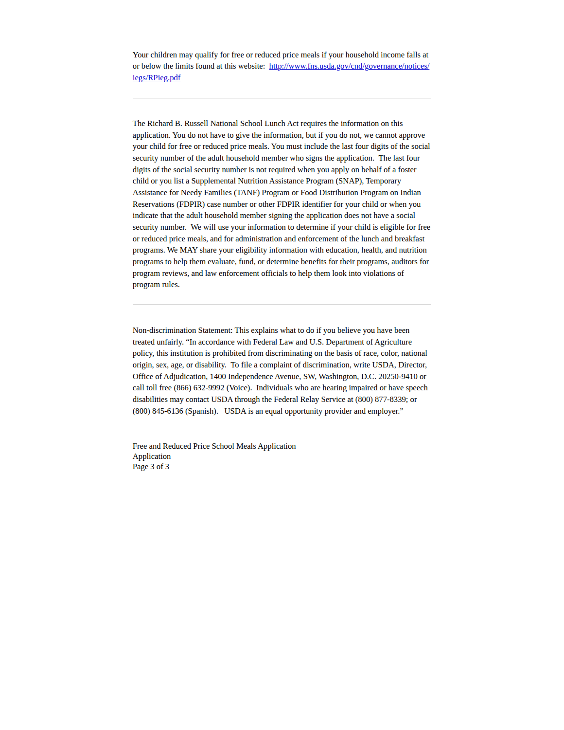Your children may qualify for free or reduced price meals if your household income falls at or below the limits found at this website: http://www.fns.usda.gov/cnd/governance/notices/iegs/RPieg.pdf
The Richard B. Russell National School Lunch Act requires the information on this application. You do not have to give the information, but if you do not, we cannot approve your child for free or reduced price meals. You must include the last four digits of the social security number of the adult household member who signs the application. The last four digits of the social security number is not required when you apply on behalf of a foster child or you list a Supplemental Nutrition Assistance Program (SNAP), Temporary Assistance for Needy Families (TANF) Program or Food Distribution Program on Indian Reservations (FDPIR) case number or other FDPIR identifier for your child or when you indicate that the adult household member signing the application does not have a social security number. We will use your information to determine if your child is eligible for free or reduced price meals, and for administration and enforcement of the lunch and breakfast programs. We MAY share your eligibility information with education, health, and nutrition programs to help them evaluate, fund, or determine benefits for their programs, auditors for program reviews, and law enforcement officials to help them look into violations of program rules.
Non-discrimination Statement: This explains what to do if you believe you have been treated unfairly. “In accordance with Federal Law and U.S. Department of Agriculture policy, this institution is prohibited from discriminating on the basis of race, color, national origin, sex, age, or disability. To file a complaint of discrimination, write USDA, Director, Office of Adjudication, 1400 Independence Avenue, SW, Washington, D.C. 20250-9410 or call toll free (866) 632-9992 (Voice). Individuals who are hearing impaired or have speech disabilities may contact USDA through the Federal Relay Service at (800) 877-8339; or (800) 845-6136 (Spanish). USDA is an equal opportunity provider and employer.”
Free and Reduced Price School Meals Application
Application
Page 3 of 3